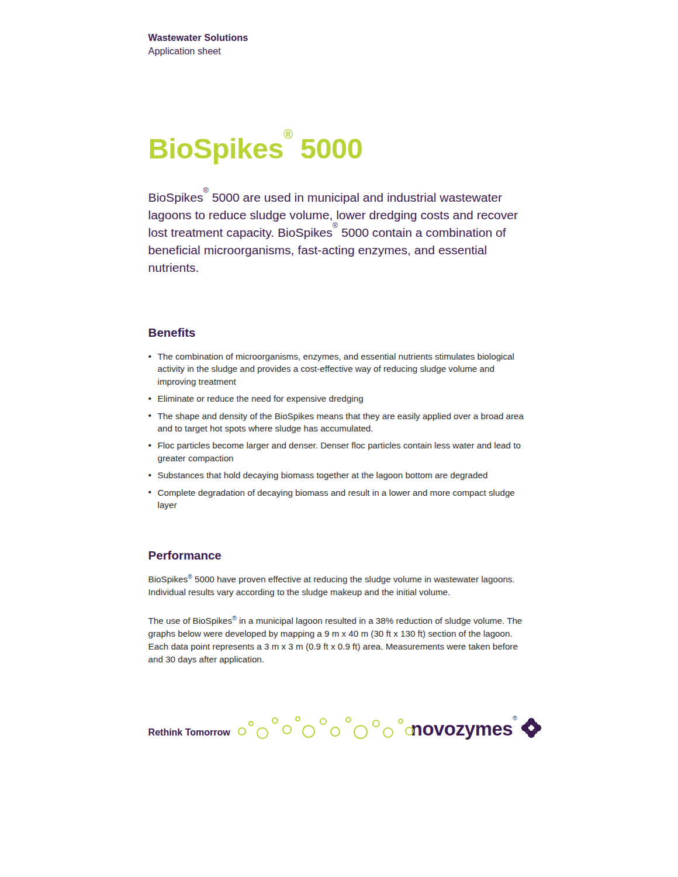Wastewater Solutions
Application sheet
BioSpikes® 5000
BioSpikes® 5000 are used in municipal and industrial wastewater lagoons to reduce sludge volume, lower dredging costs and recover lost treatment capacity. BioSpikes® 5000 contain a combination of beneficial microorganisms, fast-acting enzymes, and essential nutrients.
Benefits
The combination of microorganisms, enzymes, and essential nutrients stimulates biological activity in the sludge and provides a cost-effective way of reducing sludge volume and improving treatment
Eliminate or reduce the need for expensive dredging
The shape and density of the BioSpikes means that they are easily applied over a broad area and to target hot spots where sludge has accumulated.
Floc particles become larger and denser. Denser floc particles contain less water and lead to greater compaction
Substances that hold decaying biomass together at the lagoon bottom are degraded
Complete degradation of decaying biomass and result in a lower and more compact sludge layer
Performance
BioSpikes® 5000 have proven effective at reducing the sludge volume in wastewater lagoons. Individual results vary according to the sludge makeup and the initial volume.
The use of BioSpikes® in a municipal lagoon resulted in a 38% reduction of sludge volume. The graphs below were developed by mapping a 9 m x 40 m (30 ft x 130 ft) section of the lagoon. Each data point represents a 3 m x 3 m (0.9 ft x 0.9 ft) area. Measurements were taken before and 30 days after application.
Rethink Tomorrow
novozymes®